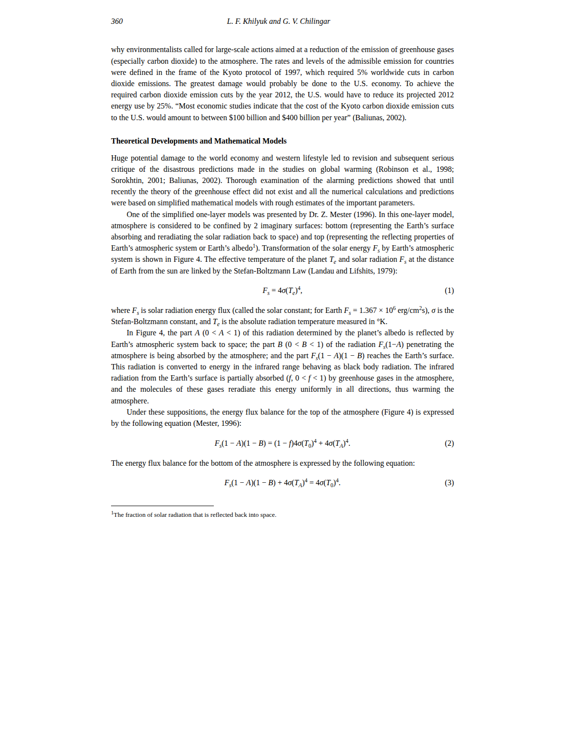360 L. F. Khilyuk and G. V. Chilingar
why environmentalists called for large-scale actions aimed at a reduction of the emission of greenhouse gases (especially carbon dioxide) to the atmosphere. The rates and levels of the admissible emission for countries were defined in the frame of the Kyoto protocol of 1997, which required 5% worldwide cuts in carbon dioxide emissions. The greatest damage would probably be done to the U.S. economy. To achieve the required carbon dioxide emission cuts by the year 2012, the U.S. would have to reduce its projected 2012 energy use by 25%. “Most economic studies indicate that the cost of the Kyoto carbon dioxide emission cuts to the U.S. would amount to between $100 billion and $400 billion per year” (Baliunas, 2002).
Theoretical Developments and Mathematical Models
Huge potential damage to the world economy and western lifestyle led to revision and subsequent serious critique of the disastrous predictions made in the studies on global warming (Robinson et al., 1998; Sorokhtin, 2001; Baliunas, 2002). Thorough examination of the alarming predictions showed that until recently the theory of the greenhouse effect did not exist and all the numerical calculations and predictions were based on simplified mathematical models with rough estimates of the important parameters.
One of the simplified one-layer models was presented by Dr. Z. Mester (1996). In this one-layer model, atmosphere is considered to be confined by 2 imaginary surfaces: bottom (representing the Earth’s surface absorbing and reradiating the solar radiation back to space) and top (representing the reflecting properties of Earth’s atmospheric system or Earth’s albedo1). Transformation of the solar energy Fs by Earth’s atmospheric system is shown in Figure 4. The effective temperature of the planet Te and solar radiation Fs at the distance of Earth from the sun are linked by the Stefan-Boltzmann Law (Landau and Lifshits, 1979):
Fs = 4σ(Te)4, (1)
where Fs is solar radiation energy flux (called the solar constant; for Earth Fs = 1.367 × 106 erg/cm2s), σ is the Stefan-Boltzmann constant, and Te is the absolute radiation temperature measured in °K.
In Figure 4, the part A (0 < A < 1) of this radiation determined by the planet’s albedo is reflected by Earth’s atmospheric system back to space; the part B (0 < B < 1) of the radiation Fs(1−A) penetrating the atmosphere is being absorbed by the atmosphere; and the part Fs(1 − A)(1 − B) reaches the Earth’s surface. This radiation is converted to energy in the infrared range behaving as black body radiation. The infrared radiation from the Earth’s surface is partially absorbed (f, 0 < f < 1) by greenhouse gases in the atmosphere, and the molecules of these gases reradiate this energy uniformly in all directions, thus warming the atmosphere.
Under these suppositions, the energy flux balance for the top of the atmosphere (Figure 4) is expressed by the following equation (Mester, 1996):
Fs(1 − A)(1 − B) = (1 − f)4σ(T0)4 + 4σ(TA)4. (2)
The energy flux balance for the bottom of the atmosphere is expressed by the following equation:
Fs(1 − A)(1 − B) + 4σ(TA)4 = 4σ(T0)4. (3)
1The fraction of solar radiation that is reflected back into space.